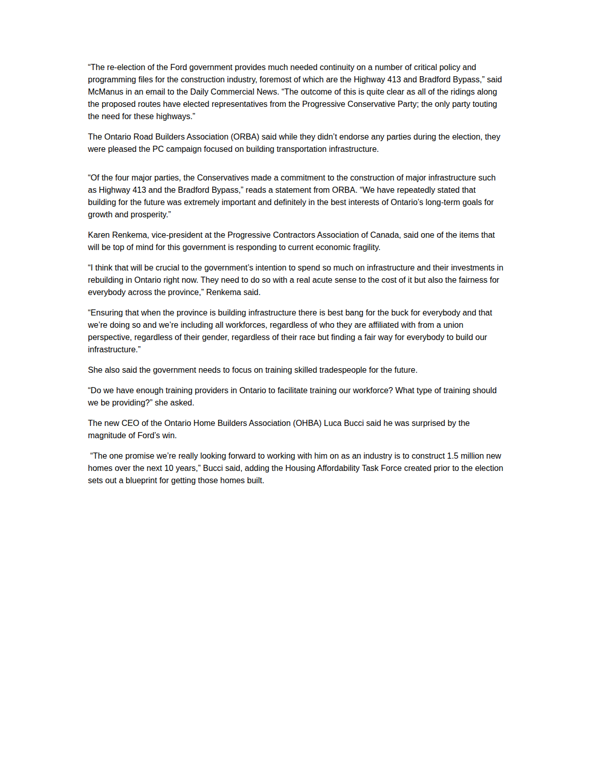“The re-election of the Ford government provides much needed continuity on a number of critical policy and programming files for the construction industry, foremost of which are the Highway 413 and Bradford Bypass,” said McManus in an email to the Daily Commercial News. “The outcome of this is quite clear as all of the ridings along the proposed routes have elected representatives from the Progressive Conservative Party; the only party touting the need for these highways.”
The Ontario Road Builders Association (ORBA) said while they didn’t endorse any parties during the election, they were pleased the PC campaign focused on building transportation infrastructure.
“Of the four major parties, the Conservatives made a commitment to the construction of major infrastructure such as Highway 413 and the Bradford Bypass,” reads a statement from ORBA. “We have repeatedly stated that building for the future was extremely important and definitely in the best interests of Ontario’s long-term goals for growth and prosperity.”
Karen Renkema, vice-president at the Progressive Contractors Association of Canada, said one of the items that will be top of mind for this government is responding to current economic fragility.
“I think that will be crucial to the government’s intention to spend so much on infrastructure and their investments in rebuilding in Ontario right now. They need to do so with a real acute sense to the cost of it but also the fairness for everybody across the province,” Renkema said.
“Ensuring that when the province is building infrastructure there is best bang for the buck for everybody and that we’re doing so and we’re including all workforces, regardless of who they are affiliated with from a union perspective, regardless of their gender, regardless of their race but finding a fair way for everybody to build our infrastructure.”
She also said the government needs to focus on training skilled tradespeople for the future.
“Do we have enough training providers in Ontario to facilitate training our workforce? What type of training should we be providing?” she asked.
The new CEO of the Ontario Home Builders Association (OHBA) Luca Bucci said he was surprised by the magnitude of Ford’s win.
“The one promise we’re really looking forward to working with him on as an industry is to construct 1.5 million new homes over the next 10 years,” Bucci said, adding the Housing Affordability Task Force created prior to the election sets out a blueprint for getting those homes built.